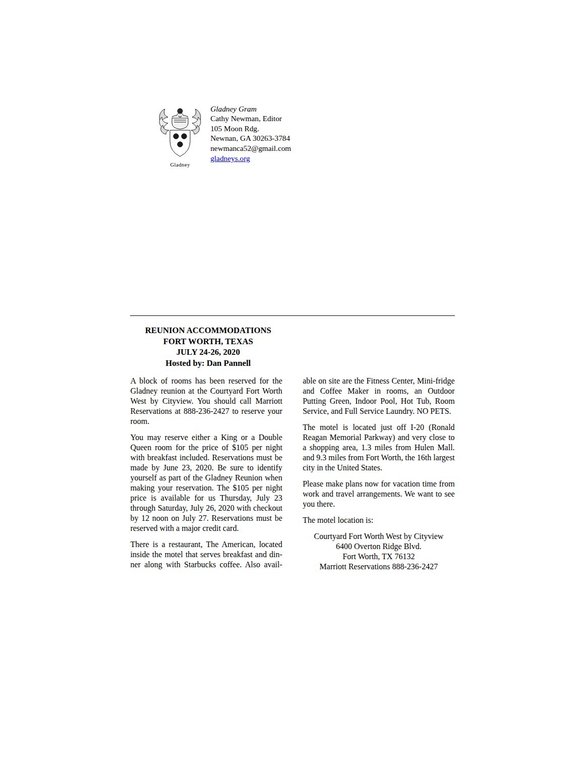Gladney
Gladney Gram
Cathy Newman, Editor
105 Moon Rdg.
Newnan, GA 30263-3784
newmanca52@gmail.com
gladneys.org
REUNION ACCOMMODATIONS
FORT WORTH, TEXAS
JULY 24-26, 2020
Hosted by: Dan Pannell
A block of rooms has been reserved for the Gladney reunion at the Courtyard Fort Worth West by Cityview. You should call Marriott Reservations at 888-236-2427 to reserve your room.
You may reserve either a King or a Double Queen room for the price of $105 per night with breakfast included. Reservations must be made by June 23, 2020. Be sure to identify yourself as part of the Gladney Reunion when making your reservation. The $105 per night price is available for us Thursday, July 23 through Saturday, July 26, 2020 with checkout by 12 noon on July 27. Reservations must be reserved with a major credit card.
There is a restaurant, The American, located inside the motel that serves breakfast and dinner along with Starbucks coffee. Also available on site are the Fitness Center, Mini-fridge and Coffee Maker in rooms, an Outdoor Putting Green, Indoor Pool, Hot Tub, Room Service, and Full Service Laundry. NO PETS.
The motel is located just off I-20 (Ronald Reagan Memorial Parkway) and very close to a shopping area, 1.3 miles from Hulen Mall. and 9.3 miles from Fort Worth, the 16th largest city in the United States.
Please make plans now for vacation time from work and travel arrangements. We want to see you there.
The motel location is:
Courtyard Fort Worth West by Cityview
6400 Overton Ridge Blvd.
Fort Worth, TX 76132
Marriott Reservations 888-236-2427